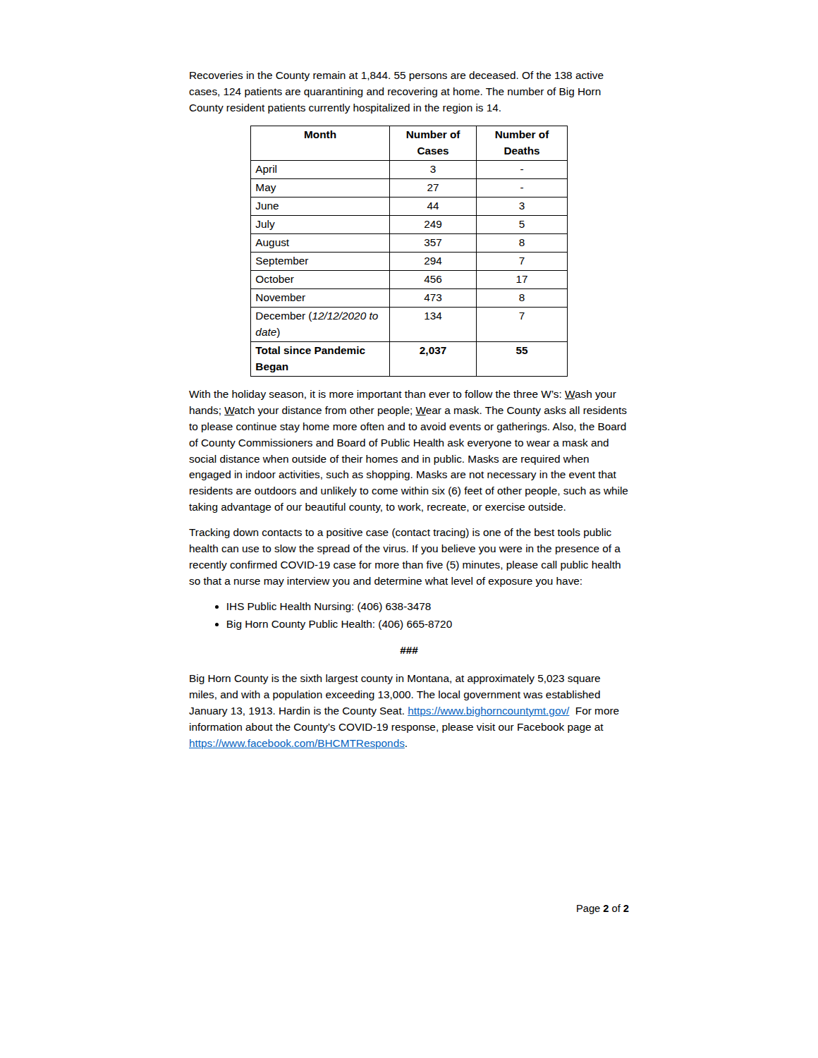Recoveries in the County remain at 1,844. 55 persons are deceased. Of the 138 active cases, 124 patients are quarantining and recovering at home. The number of Big Horn County resident patients currently hospitalized in the region is 14.
| Month | Number of Cases | Number of Deaths |
| --- | --- | --- |
| April | 3 | - |
| May | 27 | - |
| June | 44 | 3 |
| July | 249 | 5 |
| August | 357 | 8 |
| September | 294 | 7 |
| October | 456 | 17 |
| November | 473 | 8 |
| December ( 12/12/2020 to date ) | 134 | 7 |
| Total since Pandemic Began | 2,037 | 55 |
With the holiday season, it is more important than ever to follow the three W’s: Wash your hands; Watch your distance from other people; Wear a mask. The County asks all residents to please continue stay home more often and to avoid events or gatherings. Also, the Board of County Commissioners and Board of Public Health ask everyone to wear a mask and social distance when outside of their homes and in public. Masks are required when engaged in indoor activities, such as shopping. Masks are not necessary in the event that residents are outdoors and unlikely to come within six (6) feet of other people, such as while taking advantage of our beautiful county, to work, recreate, or exercise outside.
Tracking down contacts to a positive case (contact tracing) is one of the best tools public health can use to slow the spread of the virus. If you believe you were in the presence of a recently confirmed COVID-19 case for more than five (5) minutes, please call public health so that a nurse may interview you and determine what level of exposure you have:
IHS Public Health Nursing: (406) 638-3478
Big Horn County Public Health: (406) 665-8720
###
Big Horn County is the sixth largest county in Montana, at approximately 5,023 square miles, and with a population exceeding 13,000. The local government was established January 13, 1913. Hardin is the County Seat. https://www.bighorncountymt.gov/ For more information about the County’s COVID-19 response, please visit our Facebook page at https://www.facebook.com/BHCMTResponds.
Page 2 of 2